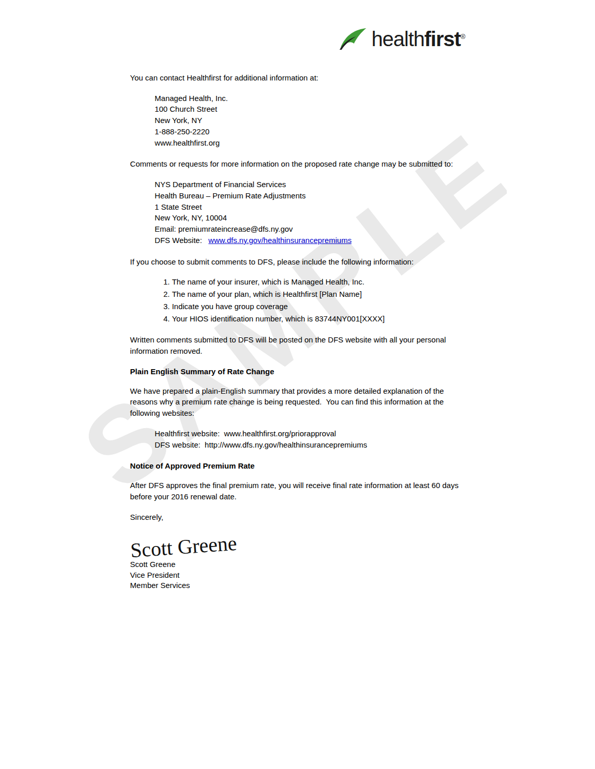SAMPLE
healthfirst®
You can contact Healthfirst for additional information at:
Managed Health, Inc.
100 Church Street
New York, NY
1-888-250-2220
www.healthfirst.org
Comments or requests for more information on the proposed rate change may be submitted to:
NYS Department of Financial Services
Health Bureau – Premium Rate Adjustments
1 State Street
New York, NY, 10004
Email: premiumrateincrease@dfs.ny.gov
DFS Website: www.dfs.ny.gov/healthinsurancepremiums
If you choose to submit comments to DFS, please include the following information:
The name of your insurer, which is Managed Health, Inc.
The name of your plan, which is Healthfirst [Plan Name]
Indicate you have group coverage
Your HIOS identification number, which is 83744NY001[XXXX]
Written comments submitted to DFS will be posted on the DFS website with all your personal information removed.
Plain English Summary of Rate Change
We have prepared a plain-English summary that provides a more detailed explanation of the reasons why a premium rate change is being requested. You can find this information at the following websites:
Healthfirst website: www.healthfirst.org/priorapproval
DFS website: http://www.dfs.ny.gov/healthinsurancepremiums
Notice of Approved Premium Rate
After DFS approves the final premium rate, you will receive final rate information at least 60 days before your 2016 renewal date.
Sincerely,
Scott Greene
Scott Greene
Vice President
Member Services